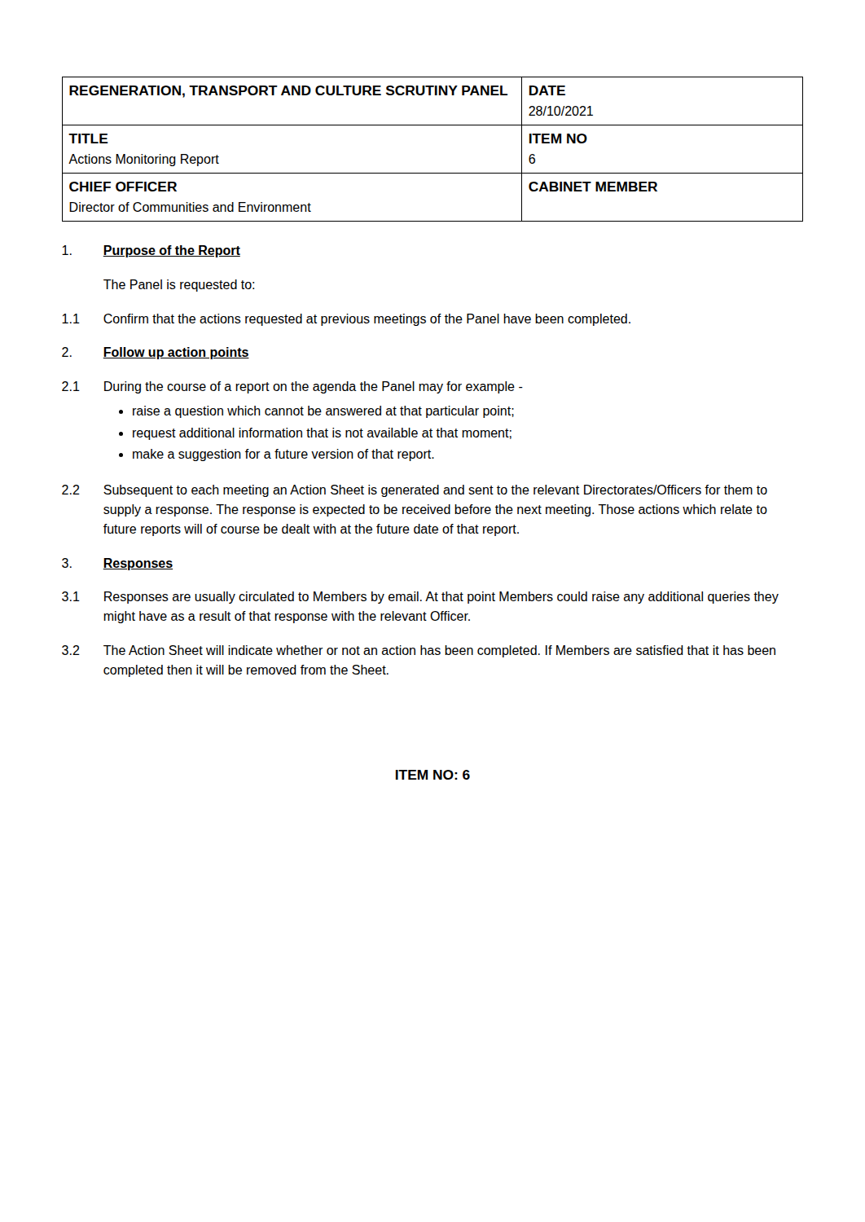| Regeneration, Transport and Culture Scrutiny Panel | Date 28/10/2021 |
| Title Actions Monitoring Report | Item No 6 |
| Chief Officer Director of Communities and Environment | Cabinet Member |
1.
Purpose of the Report
The Panel is requested to:
1.1
Confirm that the actions requested at previous meetings of the Panel have been completed.
2.
Follow up action points
2.1
During the course of a report on the agenda the Panel may for example -
raise a question which cannot be answered at that particular point;
request additional information that is not available at that moment;
make a suggestion for a future version of that report.
2.2
Subsequent to each meeting an Action Sheet is generated and sent to the relevant Directorates/Officers for them to supply a response. The response is expected to be received before the next meeting. Those actions which relate to future reports will of course be dealt with at the future date of that report.
3.
Responses
3.1
Responses are usually circulated to Members by email. At that point Members could raise any additional queries they might have as a result of that response with the relevant Officer.
3.2
The Action Sheet will indicate whether or not an action has been completed. If Members are satisfied that it has been completed then it will be removed from the Sheet.
ITEM NO: 6